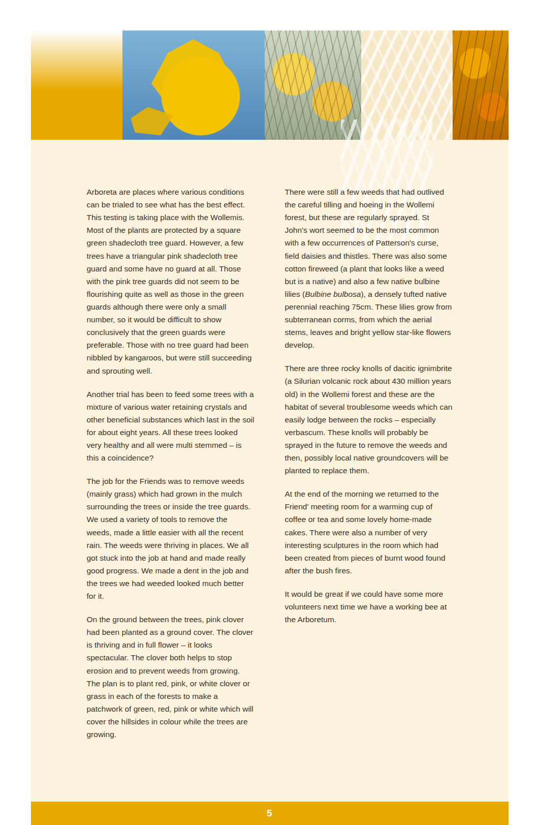Arboreta are places where various conditions can be trialed to see what has the best effect. This testing is taking place with the Wollemis. Most of the plants are protected by a square green shadecloth tree guard. However, a few trees have a triangular pink shadecloth tree guard and some have no guard at all. Those with the pink tree guards did not seem to be flourishing quite as well as those in the green guards although there were only a small number, so it would be difficult to show conclusively that the green guards were preferable. Those with no tree guard had been nibbled by kangaroos, but were still succeeding and sprouting well.
Another trial has been to feed some trees with a mixture of various water retaining crystals and other beneficial substances which last in the soil for about eight years. All these trees looked very healthy and all were multi stemmed – is this a coincidence?
The job for the Friends was to remove weeds (mainly grass) which had grown in the mulch surrounding the trees or inside the tree guards. We used a variety of tools to remove the weeds, made a little easier with all the recent rain. The weeds were thriving in places. We all got stuck into the job at hand and made really good progress. We made a dent in the job and the trees we had weeded looked much better for it.
On the ground between the trees, pink clover had been planted as a ground cover. The clover is thriving and in full flower – it looks spectacular. The clover both helps to stop erosion and to prevent weeds from growing. The plan is to plant red, pink, or white clover or grass in each of the forests to make a patchwork of green, red, pink or white which will cover the hillsides in colour while the trees are growing.
There were still a few weeds that had outlived the careful tilling and hoeing in the Wollemi forest, but these are regularly sprayed. St John's wort seemed to be the most common with a few occurrences of Patterson's curse, field daisies and thistles. There was also some cotton fireweed (a plant that looks like a weed but is a native) and also a few native bulbine lilies (Bulbine bulbosa), a densely tufted native perennial reaching 75cm. These lilies grow from subterranean corms, from which the aerial stems, leaves and bright yellow star-like flowers develop.
There are three rocky knolls of dacitic ignimbrite (a Silurian volcanic rock about 430 million years old) in the Wollemi forest and these are the habitat of several troublesome weeds which can easily lodge between the rocks – especially verbascum. These knolls will probably be sprayed in the future to remove the weeds and then, possibly local native groundcovers will be planted to replace them.
At the end of the morning we returned to the Friend' meeting room for a warming cup of coffee or tea and some lovely home-made cakes. There were also a number of very interesting sculptures in the room which had been created from pieces of burnt wood found after the bush fires.
It would be great if we could have some more volunteers next time we have a working bee at the Arboretum.
5